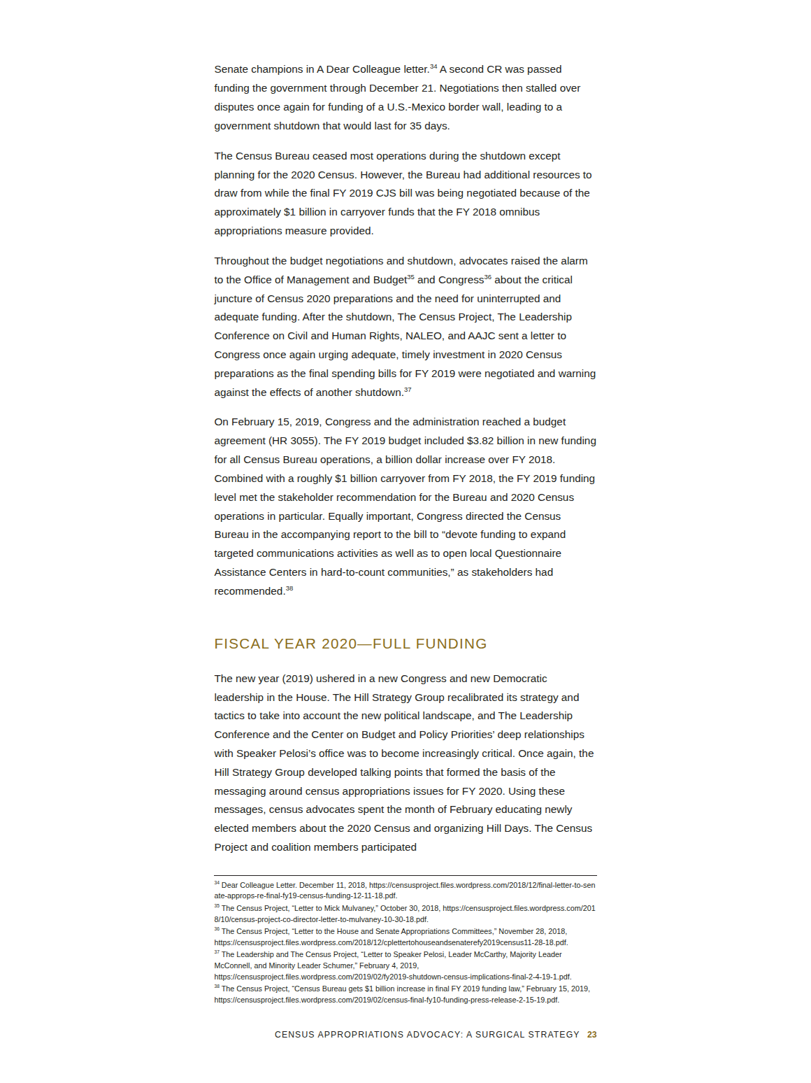Senate champions in A Dear Colleague letter.34 A second CR was passed funding the government through December 21. Negotiations then stalled over disputes once again for funding of a U.S.-Mexico border wall, leading to a government shutdown that would last for 35 days.
The Census Bureau ceased most operations during the shutdown except planning for the 2020 Census. However, the Bureau had additional resources to draw from while the final FY 2019 CJS bill was being negotiated because of the approximately $1 billion in carryover funds that the FY 2018 omnibus appropriations measure provided.
Throughout the budget negotiations and shutdown, advocates raised the alarm to the Office of Management and Budget35 and Congress36 about the critical juncture of Census 2020 preparations and the need for uninterrupted and adequate funding. After the shutdown, The Census Project, The Leadership Conference on Civil and Human Rights, NALEO, and AAJC sent a letter to Congress once again urging adequate, timely investment in 2020 Census preparations as the final spending bills for FY 2019 were negotiated and warning against the effects of another shutdown.37
On February 15, 2019, Congress and the administration reached a budget agreement (HR 3055). The FY 2019 budget included $3.82 billion in new funding for all Census Bureau operations, a billion dollar increase over FY 2018. Combined with a roughly $1 billion carryover from FY 2018, the FY 2019 funding level met the stakeholder recommendation for the Bureau and 2020 Census operations in particular. Equally important, Congress directed the Census Bureau in the accompanying report to the bill to “devote funding to expand targeted communications activities as well as to open local Questionnaire Assistance Centers in hard-to-count communities,” as stakeholders had recommended.38
FISCAL YEAR 2020—FULL FUNDING
The new year (2019) ushered in a new Congress and new Democratic leadership in the House. The Hill Strategy Group recalibrated its strategy and tactics to take into account the new political landscape, and The Leadership Conference and the Center on Budget and Policy Priorities’ deep relationships with Speaker Pelosi’s office was to become increasingly critical. Once again, the Hill Strategy Group developed talking points that formed the basis of the messaging around census appropriations issues for FY 2020. Using these messages, census advocates spent the month of February educating newly elected members about the 2020 Census and organizing Hill Days. The Census Project and coalition members participated
34 Dear Colleague Letter. December 11, 2018, https://censusproject.files.wordpress.com/2018/12/final-letter-to-senate-approps-re-final-fy19-census-funding-12-11-18.pdf.
35 The Census Project, “Letter to Mick Mulvaney,” October 30, 2018, https://censusproject.files.wordpress.com/2018/10/census-project-co-director-letter-to-mulvaney-10-30-18.pdf.
36 The Census Project, “Letter to the House and Senate Appropriations Committees,” November 28, 2018,
https://censusproject.files.wordpress.com/2018/12/cplettertohouseandsenaterefy2019census11-28-18.pdf.
37 The Leadership and The Census Project, “Letter to Speaker Pelosi, Leader McCarthy, Majority Leader McConnell, and Minority Leader Schumer,” February 4, 2019,
https://censusproject.files.wordpress.com/2019/02/fy2019-shutdown-census-implications-final-2-4-19-1.pdf.
38 The Census Project, “Census Bureau gets $1 billion increase in final FY 2019 funding law,” February 15, 2019,
https://censusproject.files.wordpress.com/2019/02/census-final-fy10-funding-press-release-2-15-19.pdf.
CENSUS APPROPRIATIONS ADVOCACY: A SURGICAL STRATEGY 23